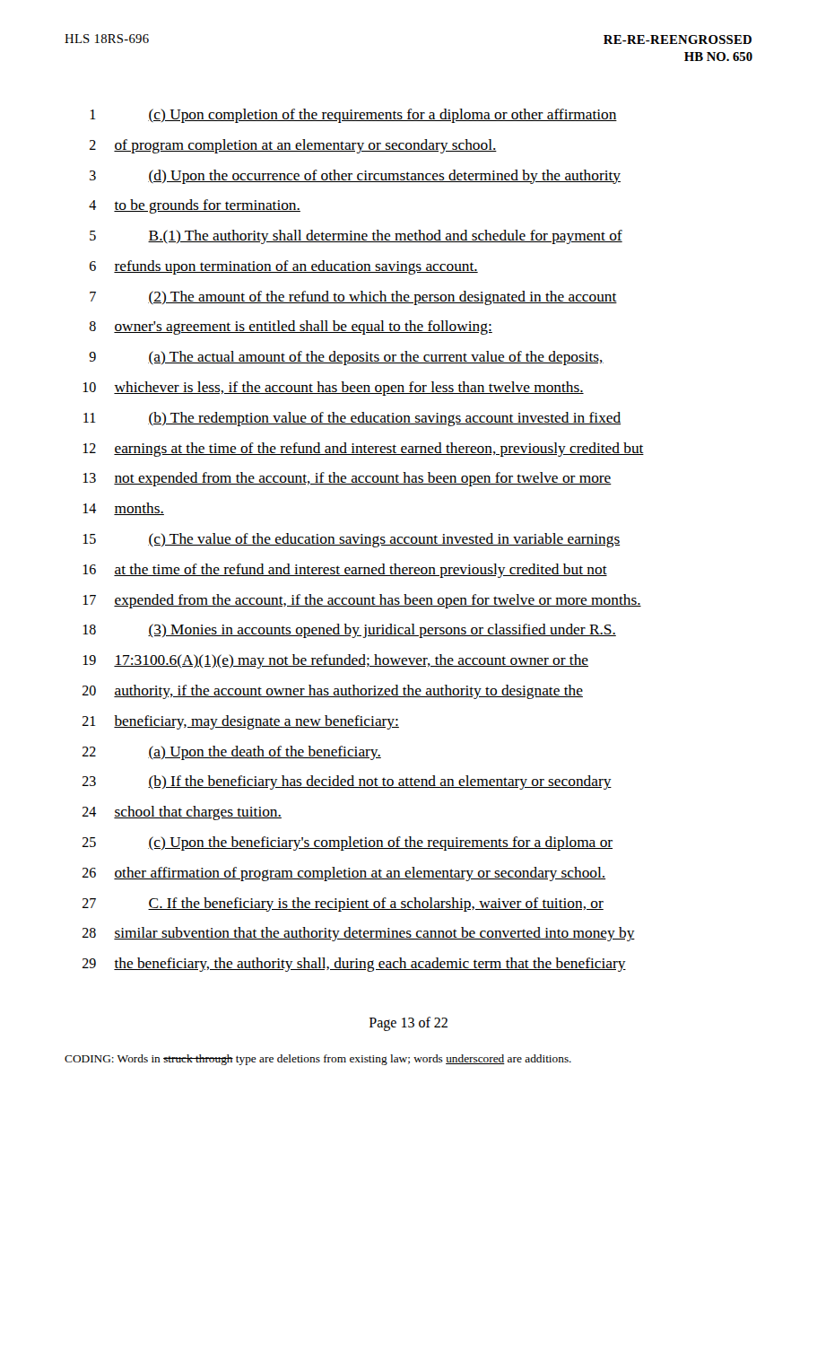HLS 18RS-696
RE-RE-REENGROSSED
HB NO. 650
(c) Upon completion of the requirements for a diploma or other affirmation
of program completion at an elementary or secondary school.
(d) Upon the occurrence of other circumstances determined by the authority
to be grounds for termination.
B.(1) The authority shall determine the method and schedule for payment of
refunds upon termination of an education savings account.
(2) The amount of the refund to which the person designated in the account
owner's agreement is entitled shall be equal to the following:
(a) The actual amount of the deposits or the current value of the deposits,
whichever is less, if the account has been open for less than twelve months.
(b) The redemption value of the education savings account invested in fixed
earnings at the time of the refund and interest earned thereon, previously credited but
not expended from the account, if the account has been open for twelve or more
months.
(c) The value of the education savings account invested in variable earnings
at the time of the refund and interest earned thereon previously credited but not
expended from the account, if the account has been open for twelve or more months.
(3) Monies in accounts opened by juridical persons or classified under R.S.
17:3100.6(A)(1)(e) may not be refunded; however, the account owner or the
authority, if the account owner has authorized the authority to designate the
beneficiary, may designate a new beneficiary:
(a) Upon the death of the beneficiary.
(b) If the beneficiary has decided not to attend an elementary or secondary
school that charges tuition.
(c) Upon the beneficiary's completion of the requirements for a diploma or
other affirmation of program completion at an elementary or secondary school.
C. If the beneficiary is the recipient of a scholarship, waiver of tuition, or
similar subvention that the authority determines cannot be converted into money by
the beneficiary, the authority shall, during each academic term that the beneficiary
Page 13 of 22
CODING: Words in struck through type are deletions from existing law; words underscored are additions.